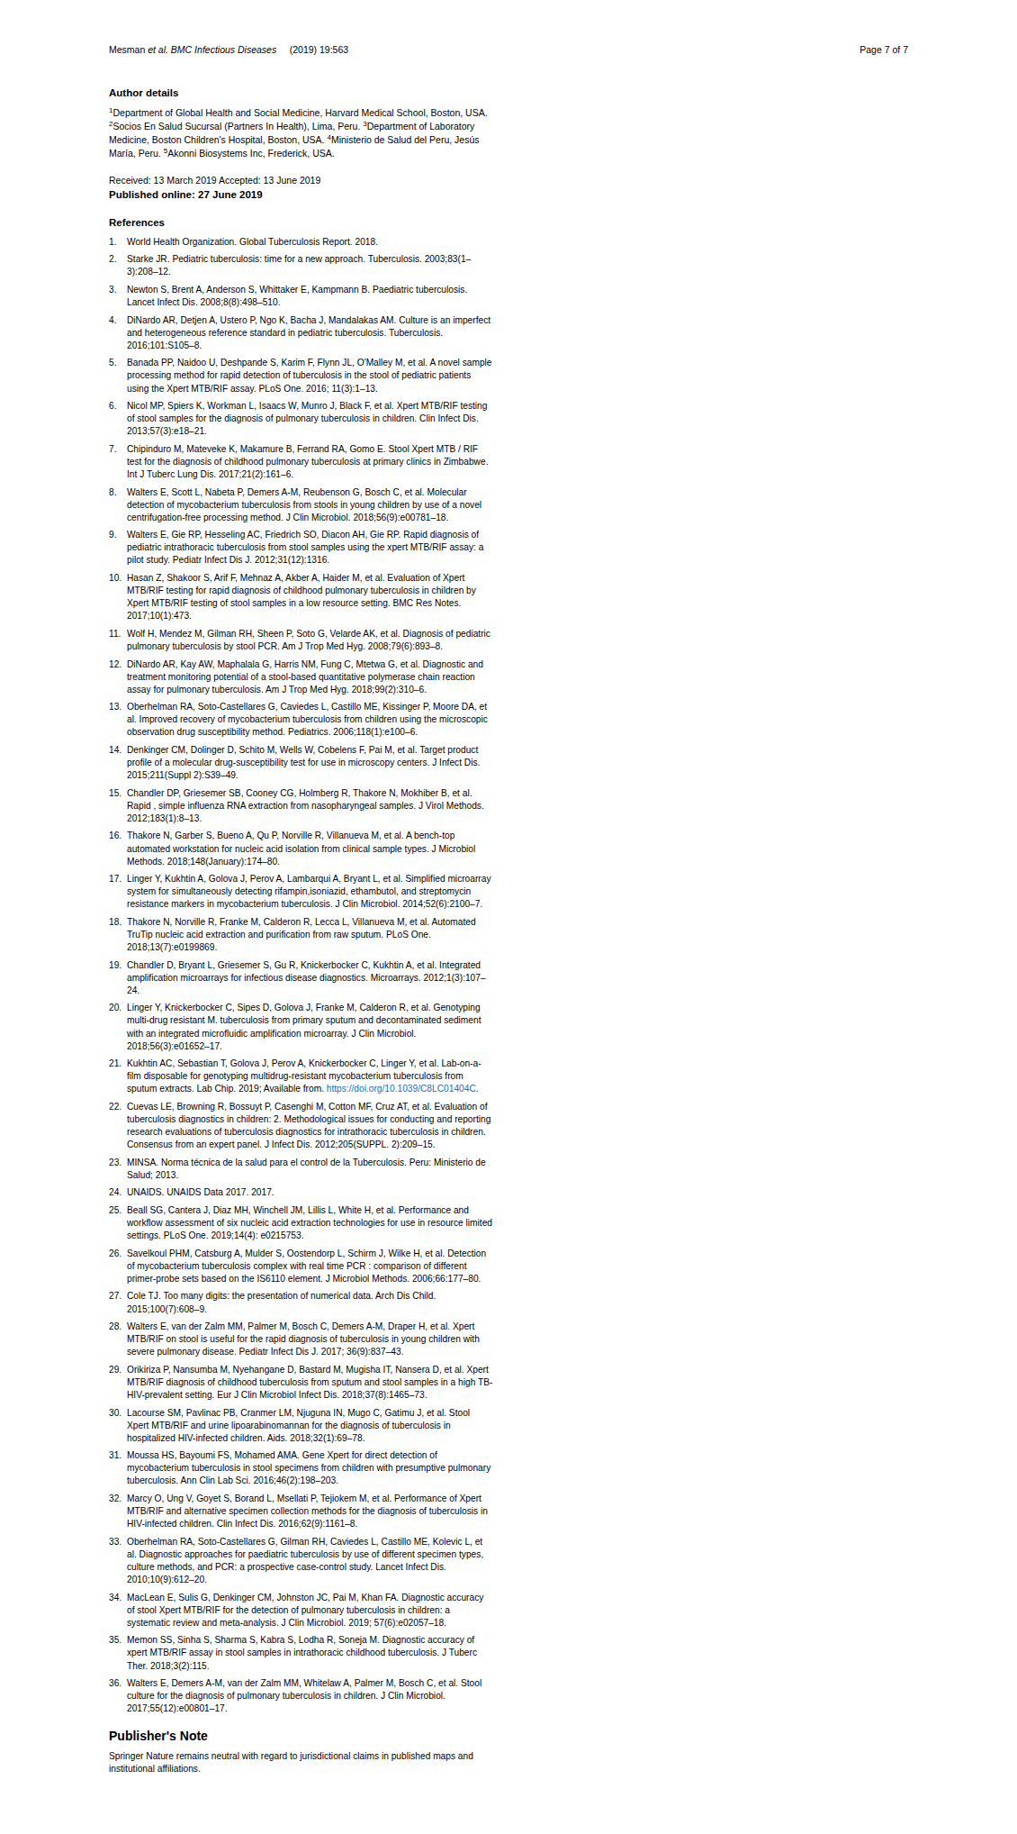Mesman et al. BMC Infectious Diseases (2019) 19:563
Page 7 of 7
Author details
1Department of Global Health and Social Medicine, Harvard Medical School, Boston, USA. 2Socios En Salud Sucursal (Partners In Health), Lima, Peru. 3Department of Laboratory Medicine, Boston Children's Hospital, Boston, USA. 4Ministerio de Salud del Peru, Jesús María, Peru. 5Akonni Biosystems Inc, Frederick, USA.
Received: 13 March 2019 Accepted: 13 June 2019
Published online: 27 June 2019
References
World Health Organization. Global Tuberculosis Report. 2018.
Starke JR. Pediatric tuberculosis: time for a new approach. Tuberculosis. 2003;83(1–3):208–12.
Newton S, Brent A, Anderson S, Whittaker E, Kampmann B. Paediatric tuberculosis. Lancet Infect Dis. 2008;8(8):498–510.
DiNardo AR, Detjen A, Ustero P, Ngo K, Bacha J, Mandalakas AM. Culture is an imperfect and heterogeneous reference standard in pediatric tuberculosis. Tuberculosis. 2016;101:S105–8.
Banada PP, Naidoo U, Deshpande S, Karim F, Flynn JL, O'Malley M, et al. A novel sample processing method for rapid detection of tuberculosis in the stool of pediatric patients using the Xpert MTB/RIF assay. PLoS One. 2016; 11(3):1–13.
Nicol MP, Spiers K, Workman L, Isaacs W, Munro J, Black F, et al. Xpert MTB/RIF testing of stool samples for the diagnosis of pulmonary tuberculosis in children. Clin Infect Dis. 2013;57(3):e18–21.
Chipinduro M, Mateveke K, Makamure B, Ferrand RA, Gomo E. Stool Xpert MTB / RIF test for the diagnosis of childhood pulmonary tuberculosis at primary clinics in Zimbabwe. Int J Tuberc Lung Dis. 2017;21(2):161–6.
Walters E, Scott L, Nabeta P, Demers A-M, Reubenson G, Bosch C, et al. Molecular detection of mycobacterium tuberculosis from stools in young children by use of a novel centrifugation-free processing method. J Clin Microbiol. 2018;56(9):e00781–18.
Walters E, Gie RP, Hesseling AC, Friedrich SO, Diacon AH, Gie RP. Rapid diagnosis of pediatric intrathoracic tuberculosis from stool samples using the xpert MTB/RIF assay: a pilot study. Pediatr Infect Dis J. 2012;31(12):1316.
Hasan Z, Shakoor S, Arif F, Mehnaz A, Akber A, Haider M, et al. Evaluation of Xpert MTB/RIF testing for rapid diagnosis of childhood pulmonary tuberculosis in children by Xpert MTB/RIF testing of stool samples in a low resource setting. BMC Res Notes. 2017;10(1):473.
Wolf H, Mendez M, Gilman RH, Sheen P, Soto G, Velarde AK, et al. Diagnosis of pediatric pulmonary tuberculosis by stool PCR. Am J Trop Med Hyg. 2008;79(6):893–8.
DiNardo AR, Kay AW, Maphalala G, Harris NM, Fung C, Mtetwa G, et al. Diagnostic and treatment monitoring potential of a stool-based quantitative polymerase chain reaction assay for pulmonary tuberculosis. Am J Trop Med Hyg. 2018;99(2):310–6.
Oberhelman RA, Soto-Castellares G, Caviedes L, Castillo ME, Kissinger P, Moore DA, et al. Improved recovery of mycobacterium tuberculosis from children using the microscopic observation drug susceptibility method. Pediatrics. 2006;118(1):e100–6.
Denkinger CM, Dolinger D, Schito M, Wells W, Cobelens F, Pai M, et al. Target product profile of a molecular drug-susceptibility test for use in microscopy centers. J Infect Dis. 2015;211(Suppl 2):S39–49.
Chandler DP, Griesemer SB, Cooney CG, Holmberg R, Thakore N, Mokhiber B, et al. Rapid , simple influenza RNA extraction from nasopharyngeal samples. J Virol Methods. 2012;183(1):8–13.
Thakore N, Garber S, Bueno A, Qu P, Norville R, Villanueva M, et al. A bench-top automated workstation for nucleic acid isolation from clinical sample types. J Microbiol Methods. 2018;148(January):174–80.
Linger Y, Kukhtin A, Golova J, Perov A, Lambarqui A, Bryant L, et al. Simplified microarray system for simultaneously detecting rifampin,isoniazid, ethambutol, and streptomycin resistance markers in mycobacterium tuberculosis. J Clin Microbiol. 2014;52(6):2100–7.
Thakore N, Norville R, Franke M, Calderon R, Lecca L, Villanueva M, et al. Automated TruTip nucleic acid extraction and purification from raw sputum. PLoS One. 2018;13(7):e0199869.
Chandler D, Bryant L, Griesemer S, Gu R, Knickerbocker C, Kukhtin A, et al. Integrated amplification microarrays for infectious disease diagnostics. Microarrays. 2012;1(3):107–24.
Linger Y, Knickerbocker C, Sipes D, Golova J, Franke M, Calderon R, et al. Genotyping multi-drug resistant M. tuberculosis from primary sputum and decontaminated sediment with an integrated microfluidic amplification microarray. J Clin Microbiol. 2018;56(3):e01652–17.
Kukhtin AC, Sebastian T, Golova J, Perov A, Knickerbocker C, Linger Y, et al. Lab-on-a-film disposable for genotyping multidrug-resistant mycobacterium tuberculosis from sputum extracts. Lab Chip. 2019; Available from. https://doi.org/10.1039/C8LC01404C.
Cuevas LE, Browning R, Bossuyt P, Casenghi M, Cotton MF, Cruz AT, et al. Evaluation of tuberculosis diagnostics in children: 2. Methodological issues for conducting and reporting research evaluations of tuberculosis diagnostics for intrathoracic tuberculosis in children. Consensus from an expert panel. J Infect Dis. 2012;205(SUPPL. 2):209–15.
MINSA. Norma técnica de la salud para el control de la Tuberculosis. Peru: Ministerio de Salud; 2013.
UNAIDS. UNAIDS Data 2017. 2017.
Beall SG, Cantera J, Diaz MH, Winchell JM, Lillis L, White H, et al. Performance and workflow assessment of six nucleic acid extraction technologies for use in resource limited settings. PLoS One. 2019;14(4): e0215753.
Savelkoul PHM, Catsburg A, Mulder S, Oostendorp L, Schirm J, Wilke H, et al. Detection of mycobacterium tuberculosis complex with real time PCR : comparison of different primer-probe sets based on the IS6110 element. J Microbiol Methods. 2006;66:177–80.
Cole TJ. Too many digits: the presentation of numerical data. Arch Dis Child. 2015;100(7):608–9.
Walters E, van der Zalm MM, Palmer M, Bosch C, Demers A-M, Draper H, et al. Xpert MTB/RIF on stool is useful for the rapid diagnosis of tuberculosis in young children with severe pulmonary disease. Pediatr Infect Dis J. 2017; 36(9):837–43.
Orikiriza P, Nansumba M, Nyehangane D, Bastard M, Mugisha IT, Nansera D, et al. Xpert MTB/RIF diagnosis of childhood tuberculosis from sputum and stool samples in a high TB-HIV-prevalent setting. Eur J Clin Microbiol Infect Dis. 2018;37(8):1465–73.
Lacourse SM, Pavlinac PB, Cranmer LM, Njuguna IN, Mugo C, Gatimu J, et al. Stool Xpert MTB/RIF and urine lipoarabinomannan for the diagnosis of tuberculosis in hospitalized HIV-infected children. Aids. 2018;32(1):69–78.
Moussa HS, Bayoumi FS, Mohamed AMA. Gene Xpert for direct detection of mycobacterium tuberculosis in stool specimens from children with presumptive pulmonary tuberculosis. Ann Clin Lab Sci. 2016;46(2):198–203.
Marcy O, Ung V, Goyet S, Borand L, Msellati P, Tejiokem M, et al. Performance of Xpert MTB/RIF and alternative specimen collection methods for the diagnosis of tuberculosis in HIV-infected children. Clin Infect Dis. 2016;62(9):1161–8.
Oberhelman RA, Soto-Castellares G, Gilman RH, Caviedes L, Castillo ME, Kolevic L, et al. Diagnostic approaches for paediatric tuberculosis by use of different specimen types, culture methods, and PCR: a prospective case-control study. Lancet Infect Dis. 2010;10(9):612–20.
MacLean E, Sulis G, Denkinger CM, Johnston JC, Pai M, Khan FA. Diagnostic accuracy of stool Xpert MTB/RIF for the detection of pulmonary tuberculosis in children: a systematic review and meta-analysis. J Clin Microbiol. 2019; 57(6):e02057–18.
Memon SS, Sinha S, Sharma S, Kabra S, Lodha R, Soneja M. Diagnostic accuracy of xpert MTB/RIF assay in stool samples in intrathoracic childhood tuberculosis. J Tuberc Ther. 2018;3(2):115.
Walters E, Demers A-M, van der Zalm MM, Whitelaw A, Palmer M, Bosch C, et al. Stool culture for the diagnosis of pulmonary tuberculosis in children. J Clin Microbiol. 2017;55(12):e00801–17.
Publisher's Note
Springer Nature remains neutral with regard to jurisdictional claims in published maps and institutional affiliations.